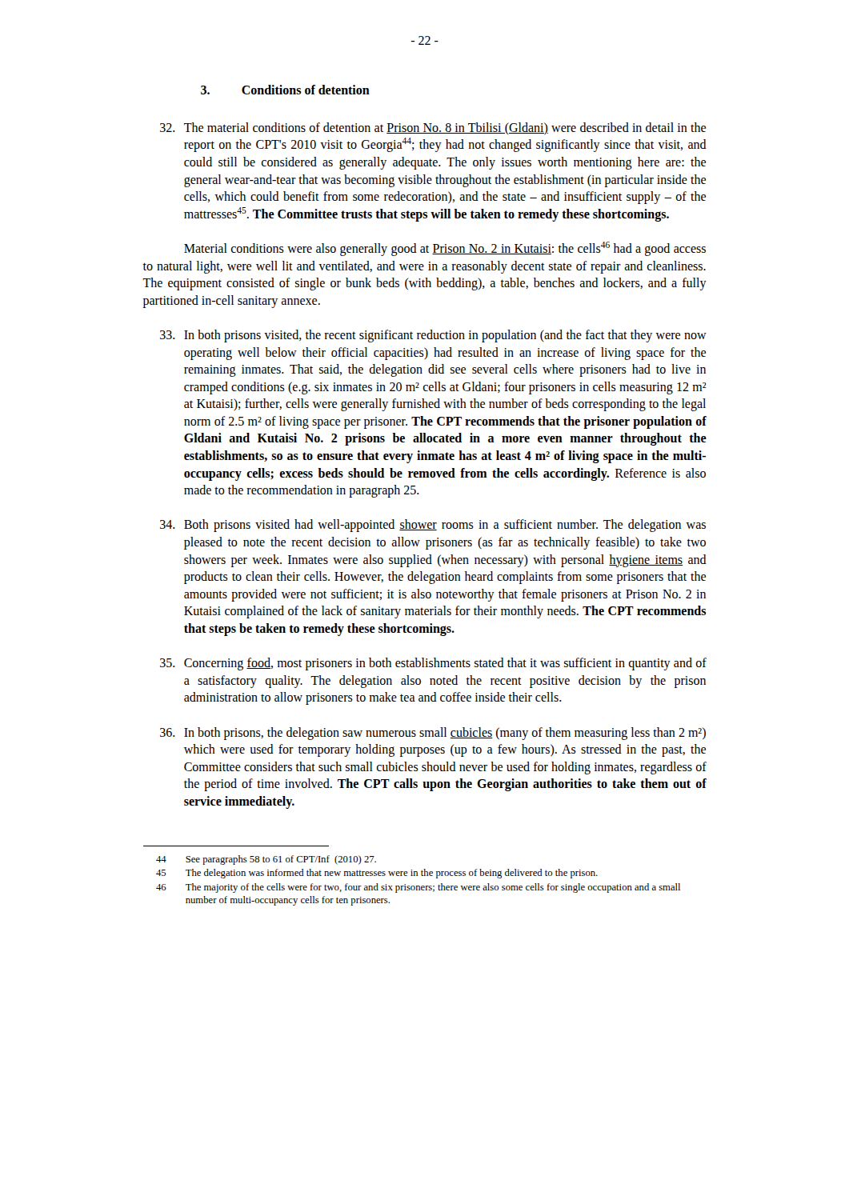- 22 -
3. Conditions of detention
32.
The material conditions of detention at Prison No. 8 in Tbilisi (Gldani) were described in detail in the report on the CPT's 2010 visit to Georgia44; they had not changed significantly since that visit, and could still be considered as generally adequate. The only issues worth mentioning here are: the general wear-and-tear that was becoming visible throughout the establishment (in particular inside the cells, which could benefit from some redecoration), and the state – and insufficient supply – of the mattresses45. The Committee trusts that steps will be taken to remedy these shortcomings.
Material conditions were also generally good at Prison No. 2 in Kutaisi: the cells46 had a good access to natural light, were well lit and ventilated, and were in a reasonably decent state of repair and cleanliness. The equipment consisted of single or bunk beds (with bedding), a table, benches and lockers, and a fully partitioned in-cell sanitary annexe.
33.
In both prisons visited, the recent significant reduction in population (and the fact that they were now operating well below their official capacities) had resulted in an increase of living space for the remaining inmates. That said, the delegation did see several cells where prisoners had to live in cramped conditions (e.g. six inmates in 20 m² cells at Gldani; four prisoners in cells measuring 12 m² at Kutaisi); further, cells were generally furnished with the number of beds corresponding to the legal norm of 2.5 m² of living space per prisoner. The CPT recommends that the prisoner population of Gldani and Kutaisi No. 2 prisons be allocated in a more even manner throughout the establishments, so as to ensure that every inmate has at least 4 m² of living space in the multi-occupancy cells; excess beds should be removed from the cells accordingly. Reference is also made to the recommendation in paragraph 25.
34.
Both prisons visited had well-appointed shower rooms in a sufficient number. The delegation was pleased to note the recent decision to allow prisoners (as far as technically feasible) to take two showers per week. Inmates were also supplied (when necessary) with personal hygiene items and products to clean their cells. However, the delegation heard complaints from some prisoners that the amounts provided were not sufficient; it is also noteworthy that female prisoners at Prison No. 2 in Kutaisi complained of the lack of sanitary materials for their monthly needs. The CPT recommends that steps be taken to remedy these shortcomings.
35.
Concerning food, most prisoners in both establishments stated that it was sufficient in quantity and of a satisfactory quality. The delegation also noted the recent positive decision by the prison administration to allow prisoners to make tea and coffee inside their cells.
36.
In both prisons, the delegation saw numerous small cubicles (many of them measuring less than 2 m²) which were used for temporary holding purposes (up to a few hours). As stressed in the past, the Committee considers that such small cubicles should never be used for holding inmates, regardless of the period of time involved. The CPT calls upon the Georgian authorities to take them out of service immediately.
44
See paragraphs 58 to 61 of CPT/Inf (2010) 27.
45
The delegation was informed that new mattresses were in the process of being delivered to the prison.
46
The majority of the cells were for two, four and six prisoners; there were also some cells for single occupation and a small number of multi-occupancy cells for ten prisoners.